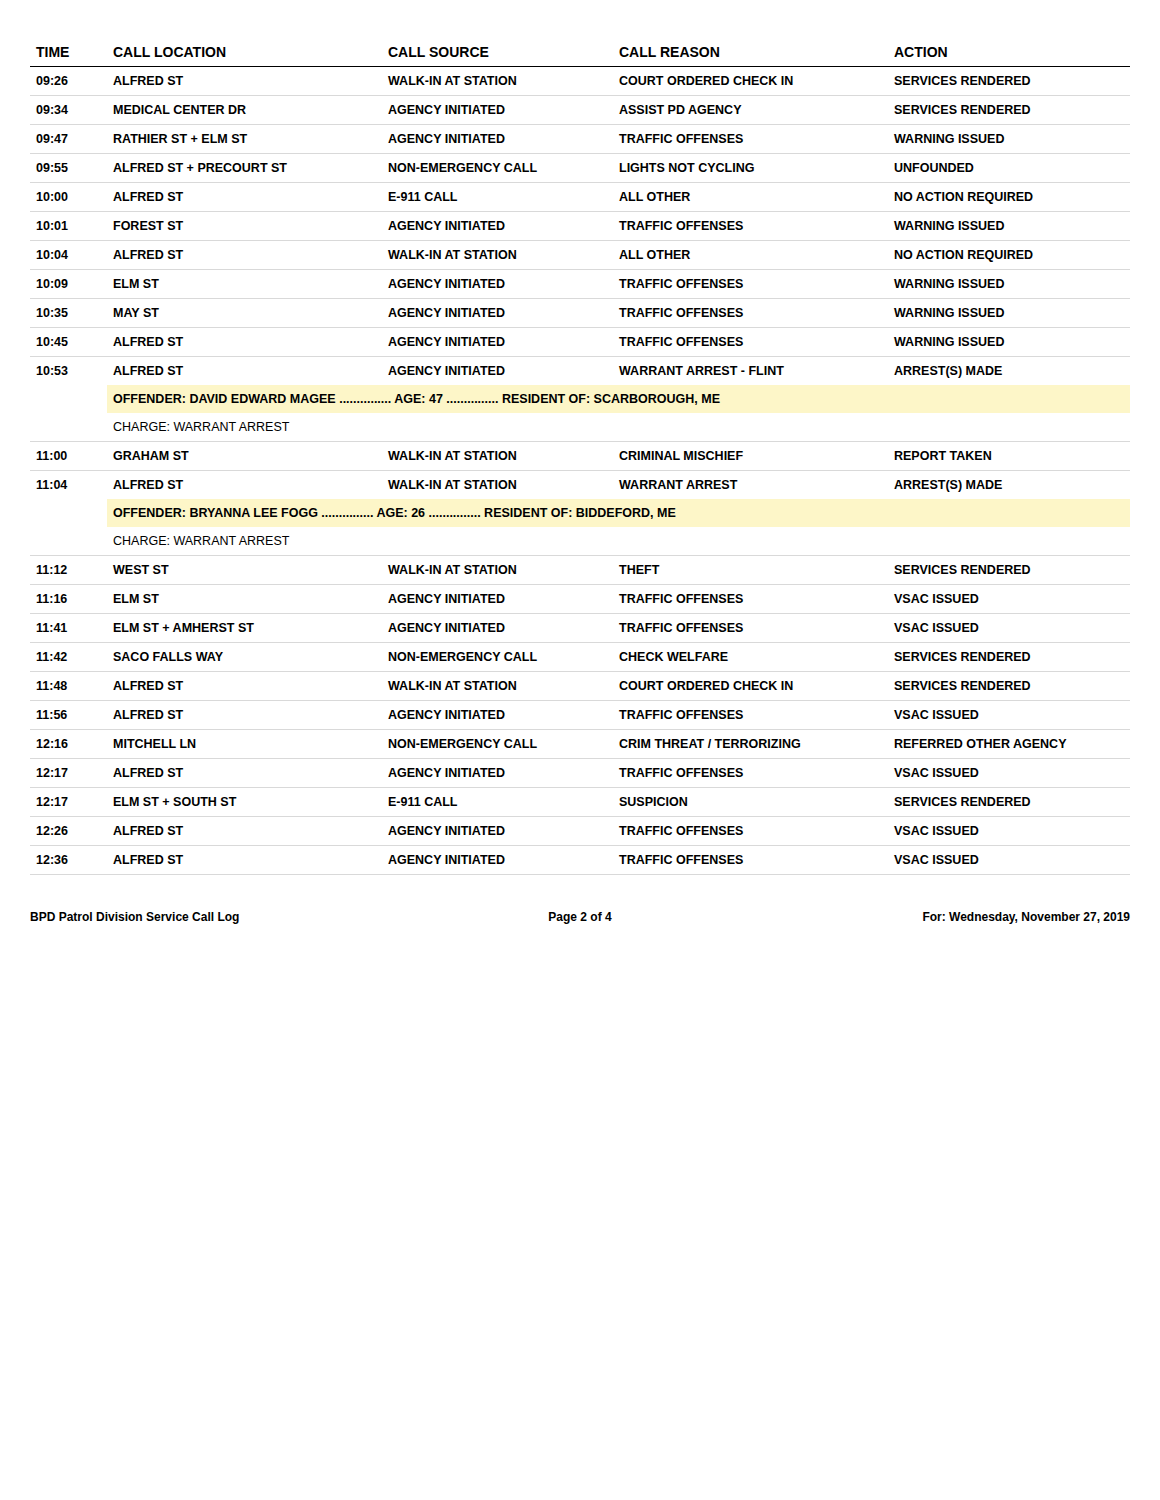| TIME | CALL LOCATION | CALL SOURCE | CALL REASON | ACTION |
| --- | --- | --- | --- | --- |
| 09:26 | ALFRED ST | WALK-IN AT STATION | COURT ORDERED CHECK IN | SERVICES RENDERED |
| 09:34 | MEDICAL CENTER DR | AGENCY INITIATED | ASSIST PD AGENCY | SERVICES RENDERED |
| 09:47 | RATHIER ST + ELM ST | AGENCY INITIATED | TRAFFIC OFFENSES | WARNING ISSUED |
| 09:55 | ALFRED ST + PRECOURT ST | NON-EMERGENCY CALL | LIGHTS NOT CYCLING | UNFOUNDED |
| 10:00 | ALFRED ST | E-911 CALL | ALL OTHER | NO ACTION REQUIRED |
| 10:01 | FOREST ST | AGENCY INITIATED | TRAFFIC OFFENSES | WARNING ISSUED |
| 10:04 | ALFRED ST | WALK-IN AT STATION | ALL OTHER | NO ACTION REQUIRED |
| 10:09 | ELM ST | AGENCY INITIATED | TRAFFIC OFFENSES | WARNING ISSUED |
| 10:35 | MAY ST | AGENCY INITIATED | TRAFFIC OFFENSES | WARNING ISSUED |
| 10:45 | ALFRED ST | AGENCY INITIATED | TRAFFIC OFFENSES | WARNING ISSUED |
| 10:53 | ALFRED ST | AGENCY INITIATED | WARRANT ARREST - FLINT | ARREST(S) MADE |
| | OFFENDER: DAVID EDWARD MAGEE ............... AGE: 47 ............... RESIDENT OF: SCARBOROUGH, ME |
| | CHARGE: WARRANT ARREST |
| 11:00 | GRAHAM ST | WALK-IN AT STATION | CRIMINAL MISCHIEF | REPORT TAKEN |
| 11:04 | ALFRED ST | WALK-IN AT STATION | WARRANT ARREST | ARREST(S) MADE |
| | OFFENDER: BRYANNA LEE FOGG ............... AGE: 26 ............... RESIDENT OF: BIDDEFORD, ME |
| | CHARGE: WARRANT ARREST |
| 11:12 | WEST ST | WALK-IN AT STATION | THEFT | SERVICES RENDERED |
| 11:16 | ELM ST | AGENCY INITIATED | TRAFFIC OFFENSES | VSAC ISSUED |
| 11:41 | ELM ST + AMHERST ST | AGENCY INITIATED | TRAFFIC OFFENSES | VSAC ISSUED |
| 11:42 | SACO FALLS WAY | NON-EMERGENCY CALL | CHECK WELFARE | SERVICES RENDERED |
| 11:48 | ALFRED ST | WALK-IN AT STATION | COURT ORDERED CHECK IN | SERVICES RENDERED |
| 11:56 | ALFRED ST | AGENCY INITIATED | TRAFFIC OFFENSES | VSAC ISSUED |
| 12:16 | MITCHELL LN | NON-EMERGENCY CALL | CRIM THREAT / TERRORIZING | REFERRED OTHER AGENCY |
| 12:17 | ALFRED ST | AGENCY INITIATED | TRAFFIC OFFENSES | VSAC ISSUED |
| 12:17 | ELM ST + SOUTH ST | E-911 CALL | SUSPICION | SERVICES RENDERED |
| 12:26 | ALFRED ST | AGENCY INITIATED | TRAFFIC OFFENSES | VSAC ISSUED |
| 12:36 | ALFRED ST | AGENCY INITIATED | TRAFFIC OFFENSES | VSAC ISSUED |
BPD Patrol Division Service Call Log
Page 2 of 4
For: Wednesday, November 27, 2019